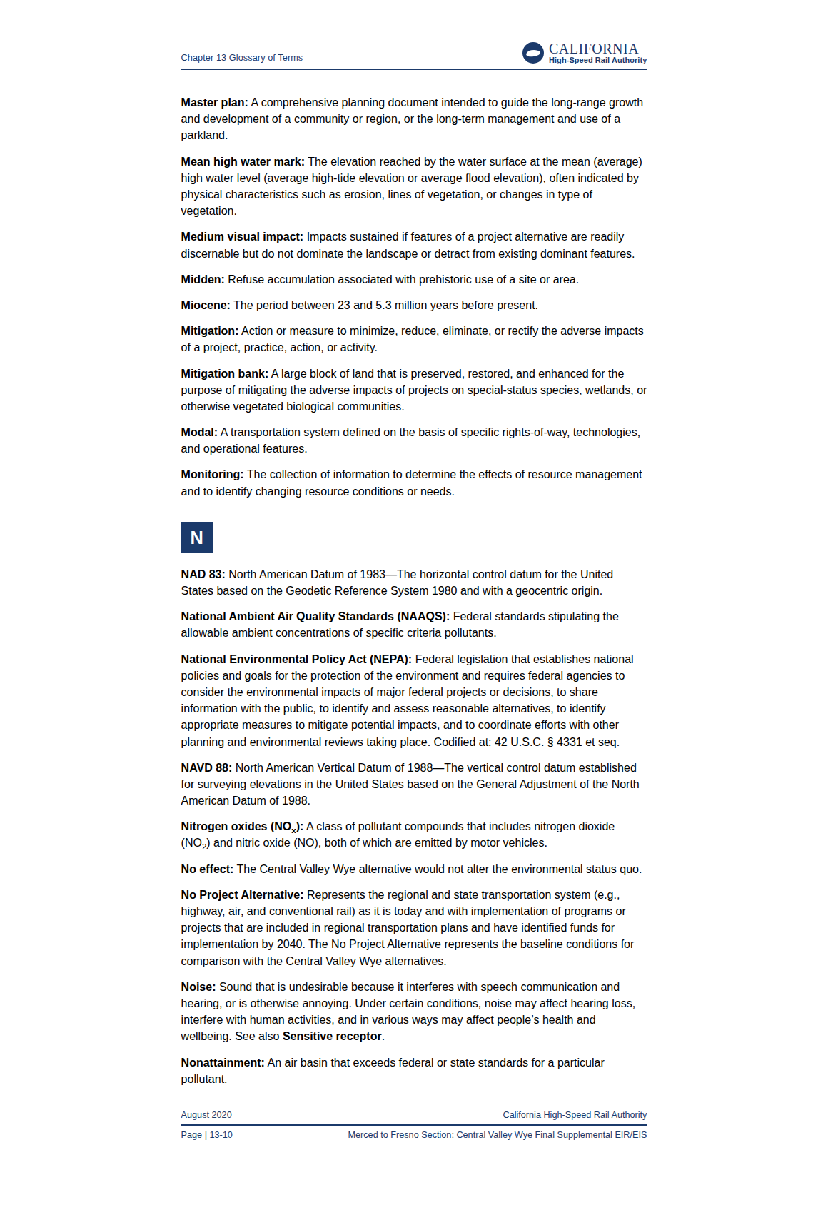Chapter 13 Glossary of Terms
CALIFORNIA
High-Speed Rail Authority
Master plan: A comprehensive planning document intended to guide the long-range growth and development of a community or region, or the long-term management and use of a parkland.
Mean high water mark: The elevation reached by the water surface at the mean (average) high water level (average high-tide elevation or average flood elevation), often indicated by physical characteristics such as erosion, lines of vegetation, or changes in type of vegetation.
Medium visual impact: Impacts sustained if features of a project alternative are readily discernable but do not dominate the landscape or detract from existing dominant features.
Midden: Refuse accumulation associated with prehistoric use of a site or area.
Miocene: The period between 23 and 5.3 million years before present.
Mitigation: Action or measure to minimize, reduce, eliminate, or rectify the adverse impacts of a project, practice, action, or activity.
Mitigation bank: A large block of land that is preserved, restored, and enhanced for the purpose of mitigating the adverse impacts of projects on special-status species, wetlands, or otherwise vegetated biological communities.
Modal: A transportation system defined on the basis of specific rights-of-way, technologies, and operational features.
Monitoring: The collection of information to determine the effects of resource management and to identify changing resource conditions or needs.
N
NAD 83: North American Datum of 1983—The horizontal control datum for the United States based on the Geodetic Reference System 1980 and with a geocentric origin.
National Ambient Air Quality Standards (NAAQS): Federal standards stipulating the allowable ambient concentrations of specific criteria pollutants.
National Environmental Policy Act (NEPA): Federal legislation that establishes national policies and goals for the protection of the environment and requires federal agencies to consider the environmental impacts of major federal projects or decisions, to share information with the public, to identify and assess reasonable alternatives, to identify appropriate measures to mitigate potential impacts, and to coordinate efforts with other planning and environmental reviews taking place. Codified at: 42 U.S.C. § 4331 et seq.
NAVD 88: North American Vertical Datum of 1988—The vertical control datum established for surveying elevations in the United States based on the General Adjustment of the North American Datum of 1988.
Nitrogen oxides (NOx): A class of pollutant compounds that includes nitrogen dioxide (NO2) and nitric oxide (NO), both of which are emitted by motor vehicles.
No effect: The Central Valley Wye alternative would not alter the environmental status quo.
No Project Alternative: Represents the regional and state transportation system (e.g., highway, air, and conventional rail) as it is today and with implementation of programs or projects that are included in regional transportation plans and have identified funds for implementation by 2040. The No Project Alternative represents the baseline conditions for comparison with the Central Valley Wye alternatives.
Noise: Sound that is undesirable because it interferes with speech communication and hearing, or is otherwise annoying. Under certain conditions, noise may affect hearing loss, interfere with human activities, and in various ways may affect people’s health and wellbeing. See also Sensitive receptor.
Nonattainment: An air basin that exceeds federal or state standards for a particular pollutant.
August 2020
California High-Speed Rail Authority
Page | 13-10
Merced to Fresno Section: Central Valley Wye Final Supplemental EIR/EIS